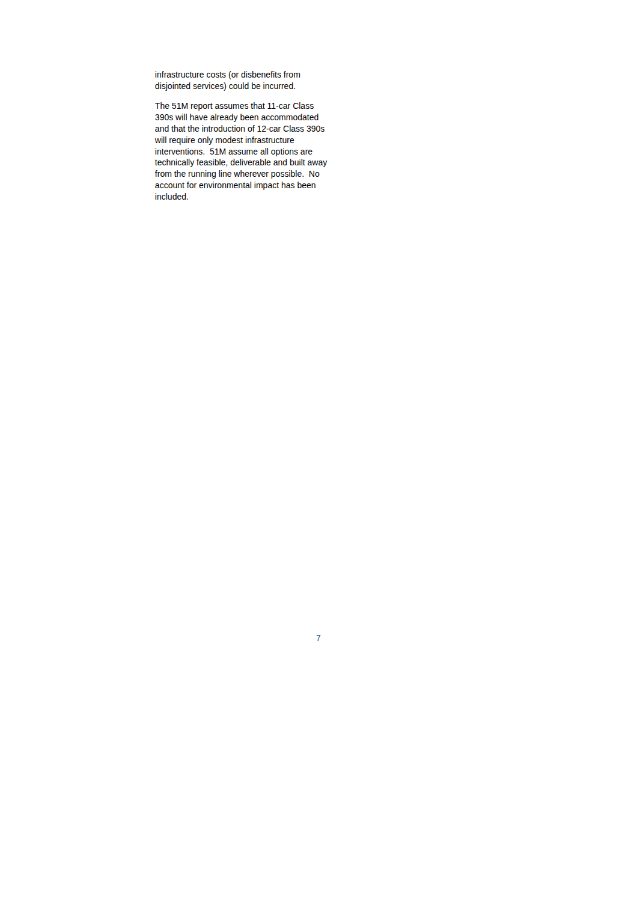infrastructure costs (or disbenefits from disjointed services) could be incurred.
The 51M report assumes that 11-car Class 390s will have already been accommodated and that the introduction of 12-car Class 390s will require only modest infrastructure interventions. 51M assume all options are technically feasible, deliverable and built away from the running line wherever possible. No account for environmental impact has been included.
7